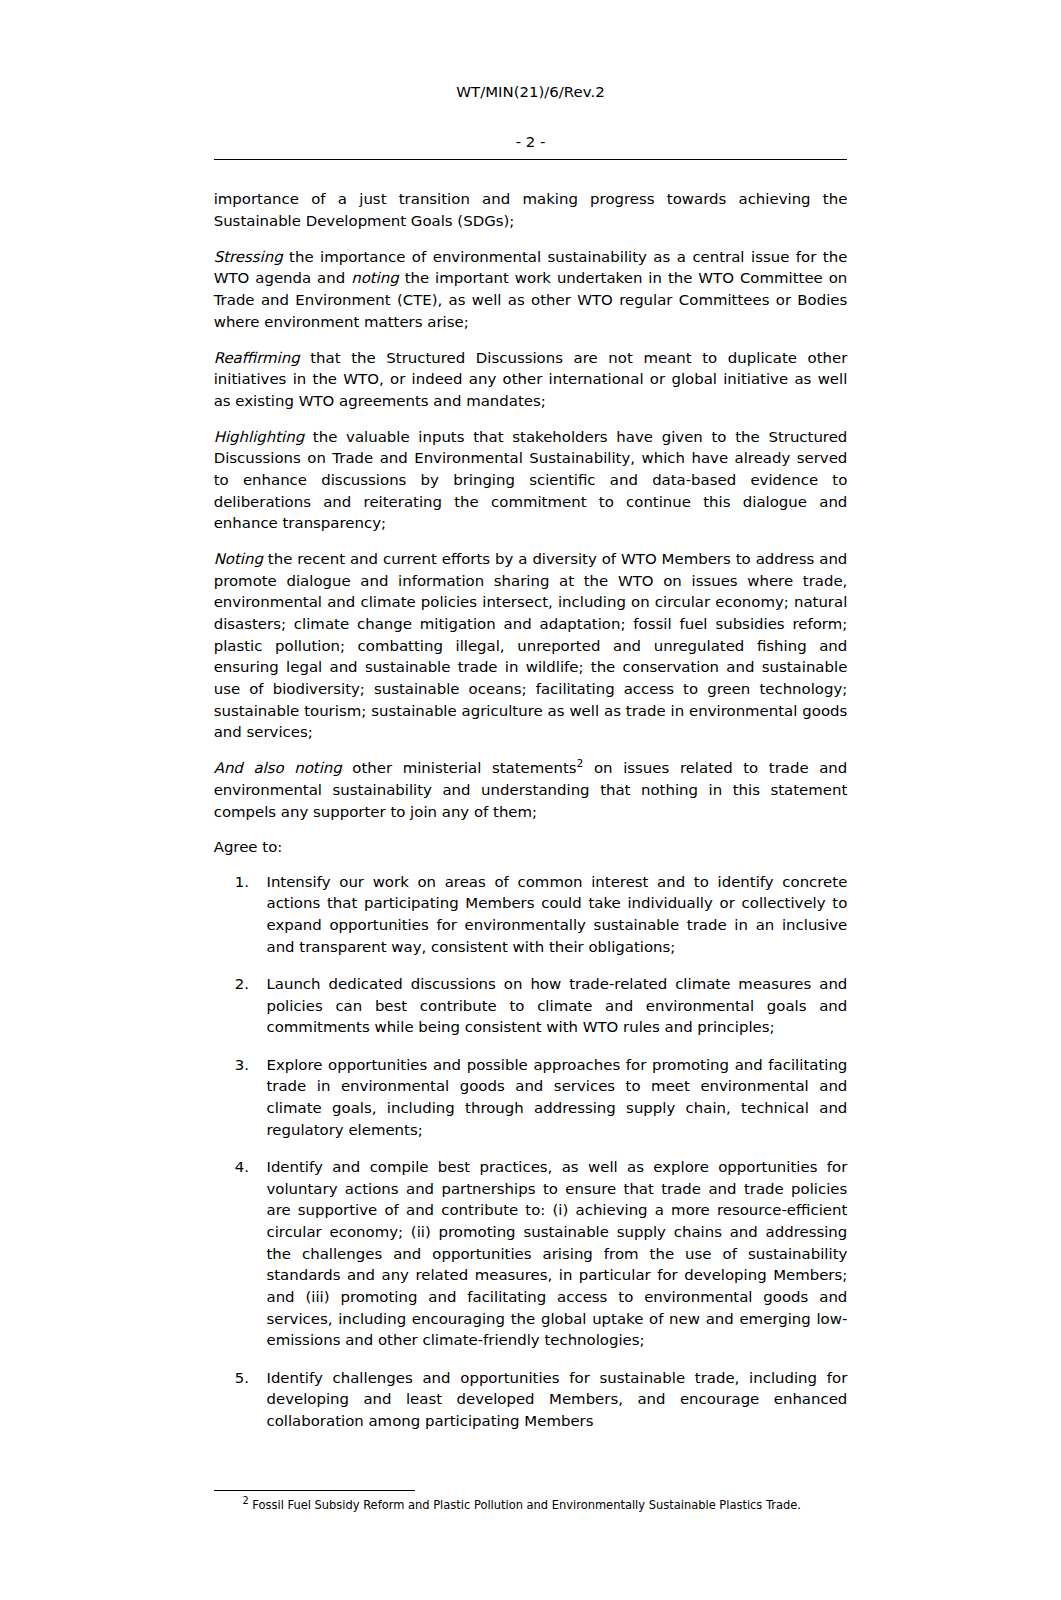WT/MIN(21)/6/Rev.2
- 2 -
importance of a just transition and making progress towards achieving the Sustainable Development Goals (SDGs);
Stressing the importance of environmental sustainability as a central issue for the WTO agenda and noting the important work undertaken in the WTO Committee on Trade and Environment (CTE), as well as other WTO regular Committees or Bodies where environment matters arise;
Reaffirming that the Structured Discussions are not meant to duplicate other initiatives in the WTO, or indeed any other international or global initiative as well as existing WTO agreements and mandates;
Highlighting the valuable inputs that stakeholders have given to the Structured Discussions on Trade and Environmental Sustainability, which have already served to enhance discussions by bringing scientific and data-based evidence to deliberations and reiterating the commitment to continue this dialogue and enhance transparency;
Noting the recent and current efforts by a diversity of WTO Members to address and promote dialogue and information sharing at the WTO on issues where trade, environmental and climate policies intersect, including on circular economy; natural disasters; climate change mitigation and adaptation; fossil fuel subsidies reform; plastic pollution; combatting illegal, unreported and unregulated fishing and ensuring legal and sustainable trade in wildlife; the conservation and sustainable use of biodiversity; sustainable oceans; facilitating access to green technology; sustainable tourism; sustainable agriculture as well as trade in environmental goods and services;
And also noting other ministerial statements2 on issues related to trade and environmental sustainability and understanding that nothing in this statement compels any supporter to join any of them;
Agree to:
Intensify our work on areas of common interest and to identify concrete actions that participating Members could take individually or collectively to expand opportunities for environmentally sustainable trade in an inclusive and transparent way, consistent with their obligations;
Launch dedicated discussions on how trade-related climate measures and policies can best contribute to climate and environmental goals and commitments while being consistent with WTO rules and principles;
Explore opportunities and possible approaches for promoting and facilitating trade in environmental goods and services to meet environmental and climate goals, including through addressing supply chain, technical and regulatory elements;
Identify and compile best practices, as well as explore opportunities for voluntary actions and partnerships to ensure that trade and trade policies are supportive of and contribute to: (i) achieving a more resource-efficient circular economy; (ii) promoting sustainable supply chains and addressing the challenges and opportunities arising from the use of sustainability standards and any related measures, in particular for developing Members; and (iii) promoting and facilitating access to environmental goods and services, including encouraging the global uptake of new and emerging low-emissions and other climate-friendly technologies;
Identify challenges and opportunities for sustainable trade, including for developing and least developed Members, and encourage enhanced collaboration among participating Members
2 Fossil Fuel Subsidy Reform and Plastic Pollution and Environmentally Sustainable Plastics Trade.